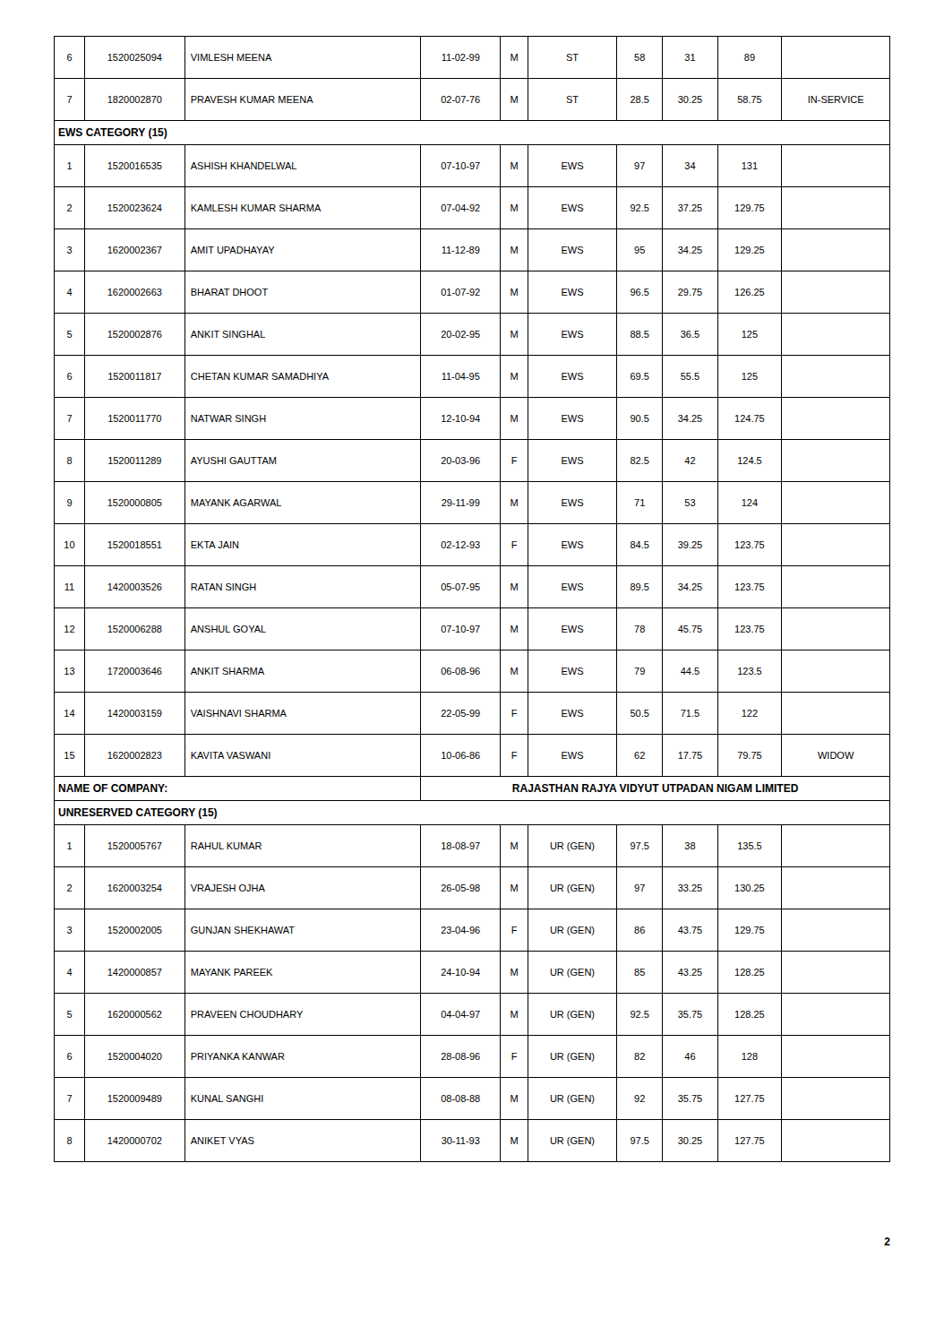| 6 | 1520025094 | VIMLESH MEENA | 11-02-99 | M | ST | 58 | 31 | 89 | |
| 7 | 1820002870 | PRAVESH KUMAR MEENA | 02-07-76 | M | ST | 28.5 | 30.25 | 58.75 | IN-SERVICE |
| EWS CATEGORY (15) |
| 1 | 1520016535 | ASHISH KHANDELWAL | 07-10-97 | M | EWS | 97 | 34 | 131 | |
| 2 | 1520023624 | KAMLESH KUMAR SHARMA | 07-04-92 | M | EWS | 92.5 | 37.25 | 129.75 | |
| 3 | 1620002367 | AMIT UPADHAYAY | 11-12-89 | M | EWS | 95 | 34.25 | 129.25 | |
| 4 | 1620002663 | BHARAT DHOOT | 01-07-92 | M | EWS | 96.5 | 29.75 | 126.25 | |
| 5 | 1520002876 | ANKIT SINGHAL | 20-02-95 | M | EWS | 88.5 | 36.5 | 125 | |
| 6 | 1520011817 | CHETAN KUMAR SAMADHIYA | 11-04-95 | M | EWS | 69.5 | 55.5 | 125 | |
| 7 | 1520011770 | NATWAR SINGH | 12-10-94 | M | EWS | 90.5 | 34.25 | 124.75 | |
| 8 | 1520011289 | AYUSHI GAUTTAM | 20-03-96 | F | EWS | 82.5 | 42 | 124.5 | |
| 9 | 1520000805 | MAYANK AGARWAL | 29-11-99 | M | EWS | 71 | 53 | 124 | |
| 10 | 1520018551 | EKTA JAIN | 02-12-93 | F | EWS | 84.5 | 39.25 | 123.75 | |
| 11 | 1420003526 | RATAN SINGH | 05-07-95 | M | EWS | 89.5 | 34.25 | 123.75 | |
| 12 | 1520006288 | ANSHUL GOYAL | 07-10-97 | M | EWS | 78 | 45.75 | 123.75 | |
| 13 | 1720003646 | ANKIT SHARMA | 06-08-96 | M | EWS | 79 | 44.5 | 123.5 | |
| 14 | 1420003159 | VAISHNAVI SHARMA | 22-05-99 | F | EWS | 50.5 | 71.5 | 122 | |
| 15 | 1620002823 | KAVITA VASWANI | 10-06-86 | F | EWS | 62 | 17.75 | 79.75 | WIDOW |
| NAME OF COMPANY: | RAJASTHAN RAJYA VIDYUT UTPADAN NIGAM LIMITED |
| UNRESERVED CATEGORY (15) |
| 1 | 1520005767 | RAHUL KUMAR | 18-08-97 | M | UR (GEN) | 97.5 | 38 | 135.5 | |
| 2 | 1620003254 | VRAJESH OJHA | 26-05-98 | M | UR (GEN) | 97 | 33.25 | 130.25 | |
| 3 | 1520002005 | GUNJAN SHEKHAWAT | 23-04-96 | F | UR (GEN) | 86 | 43.75 | 129.75 | |
| 4 | 1420000857 | MAYANK PAREEK | 24-10-94 | M | UR (GEN) | 85 | 43.25 | 128.25 | |
| 5 | 1620000562 | PRAVEEN CHOUDHARY | 04-04-97 | M | UR (GEN) | 92.5 | 35.75 | 128.25 | |
| 6 | 1520004020 | PRIYANKA KANWAR | 28-08-96 | F | UR (GEN) | 82 | 46 | 128 | |
| 7 | 1520009489 | KUNAL SANGHI | 08-08-88 | M | UR (GEN) | 92 | 35.75 | 127.75 | |
| 8 | 1420000702 | ANIKET VYAS | 30-11-93 | M | UR (GEN) | 97.5 | 30.25 | 127.75 | |
2